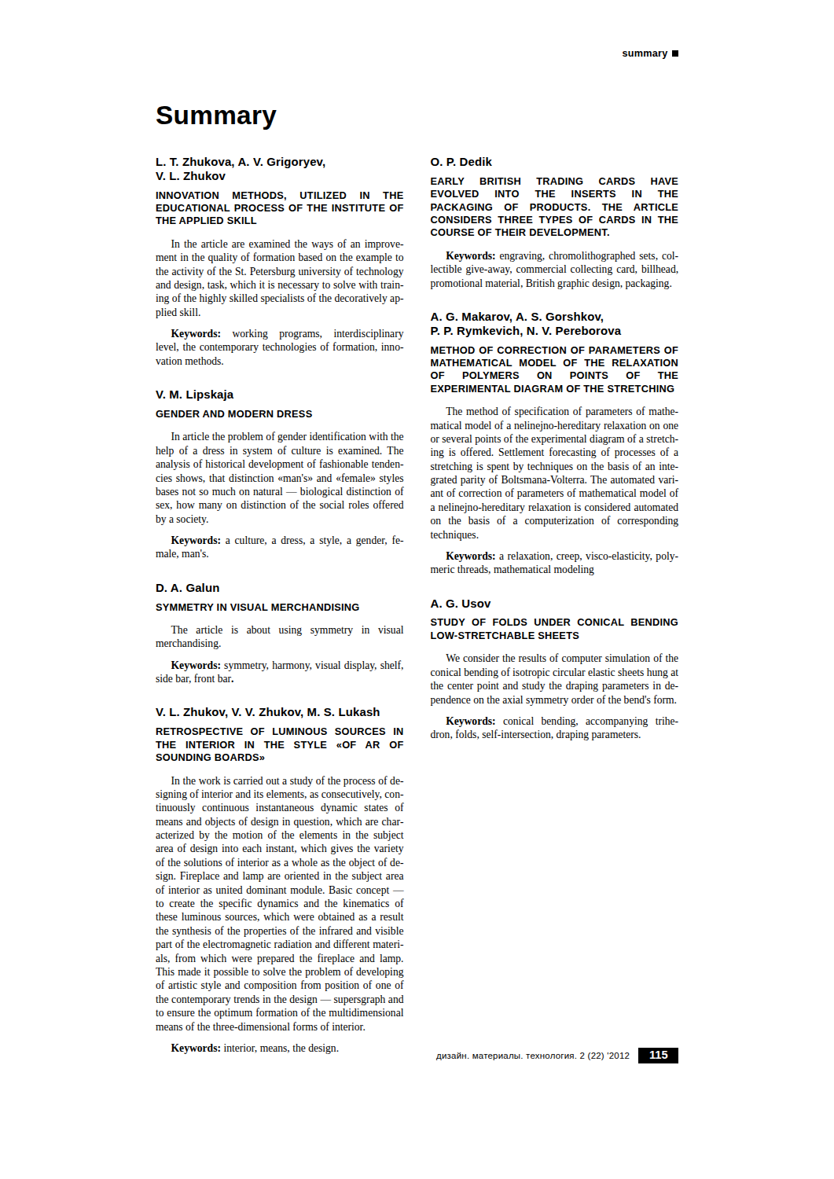summary
Summary
L. T. Zhukova, A. V. Grigoryev,
V. L. Zhukov
Innovation methods, utilized in the educational process of the institute of the applied skill
In the article are examined the ways of an improvement in the quality of formation based on the example to the activity of the St. Petersburg university of technology and design, task, which it is necessary to solve with training of the highly skilled specialists of the decoratively applied skill.
Keywords: working programs, interdisciplinary level, the contemporary technologies of formation, innovation methods.
V. M. Lipskaja
Gender and modern dress
In article the problem of gender identification with the help of a dress in system of culture is examined. The analysis of historical development of fashionable tendencies shows, that distinction «man's» and «female» styles bases not so much on natural — biological distinction of sex, how many on distinction of the social roles offered by a society.
Keywords: a culture, a dress, a style, a gender, female, man's.
D. A. Galun
Symmetry in visual merchandising
The article is about using symmetry in visual merchandising.
Keywords: symmetry, harmony, visual display, shelf, side bar, front bar.
V. L. Zhukov, V. V. Zhukov, M. S. Lukash
Retrospective of luminous sources in the interior in the style «of ar of sounding boards»
In the work is carried out a study of the process of designing of interior and its elements, as consecutively, continuously continuous instantaneous dynamic states of means and objects of design in question, which are characterized by the motion of the elements in the subject area of design into each instant, which gives the variety of the solutions of interior as a whole as the object of design. Fireplace and lamp are oriented in the subject area of interior as united dominant module. Basic concept — to create the specific dynamics and the kinematics of these luminous sources, which were obtained as a result the synthesis of the properties of the infrared and visible part of the electromagnetic radiation and different materials, from which were prepared the fireplace and lamp. This made it possible to solve the problem of developing of artistic style and composition from position of one of the contemporary trends in the design — supersgraph and to ensure the optimum formation of the multidimensional means of the three-dimensional forms of interior.
Keywords: interior, means, the design.
O. P. Dedik
Early British trading cards have evolved into the inserts in the packaging of products. The article considers three types of cards in the course of their development.
Keywords: engraving, chromolithographed sets, collectible give-away, commercial collecting card, billhead, promotional material, British graphic design, packaging.
A. G. Makarov, A. S. Gorshkov,
P. P. Rymkevich, N. V. Pereborova
Method of correction of parameters of mathematical model of the relaxation of polymers on points of the experimental diagram of the stretching
The method of specification of parameters of mathematical model of a nelinejno-hereditary relaxation on one or several points of the experimental diagram of a stretching is offered. Settlement forecasting of processes of a stretching is spent by techniques on the basis of an integrated parity of Boltsmana-Volterra. The automated variant of correction of parameters of mathematical model of a nelinejno-hereditary relaxation is considered automated on the basis of a computerization of corresponding techniques.
Keywords: a relaxation, creep, visco-elasticity, polymeric threads, mathematical modeling
A. G. Usov
Study of folds under conical bending low-stretchable sheets
We consider the results of computer simulation of the conical bending of isotropic circular elastic sheets hung at the center point and study the draping parameters in dependence on the axial symmetry order of the bend's form.
Keywords: conical bending, accompanying trihedron, folds, self-intersection, draping parameters.
дизайн. материалы. технология. 2 (22) '2012 115